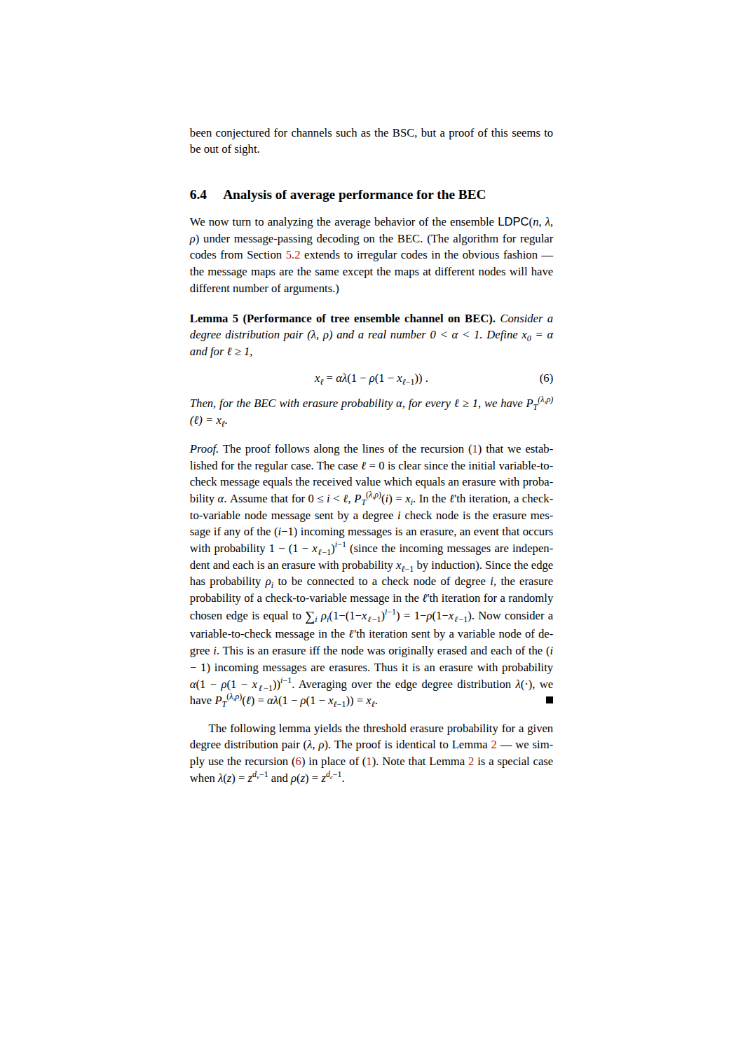been conjectured for channels such as the BSC, but a proof of this seems to be out of sight.
6.4 Analysis of average performance for the BEC
We now turn to analyzing the average behavior of the ensemble LDPC(n, λ, ρ) under message-passing decoding on the BEC. (The algorithm for regular codes from Section 5.2 extends to irregular codes in the obvious fashion — the message maps are the same except the maps at different nodes will have different number of arguments.)
Lemma 5 (Performance of tree ensemble channel on BEC). Consider a degree distribution pair (λ, ρ) and a real number 0 < α < 1. Define x0 = α and for ℓ ≥ 1,
xℓ = αλ(1 − ρ(1 − xℓ−1)) . (6)
Then, for the BEC with erasure probability α, for every ℓ ≥ 1, we have PT(λ,ρ)(ℓ) = xℓ.
Proof. The proof follows along the lines of the recursion (1) that we established for the regular case. The case ℓ = 0 is clear since the initial variable-to-check message equals the received value which equals an erasure with probability α. Assume that for 0 ≤ i < ℓ, PT(λ,ρ)(i) = xi. In the ℓ'th iteration, a check-to-variable node message sent by a degree i check node is the erasure message if any of the (i−1) incoming messages is an erasure, an event that occurs with probability 1 − (1 − xℓ−1)i−1 (since the incoming messages are independent and each is an erasure with probability xℓ−1 by induction). Since the edge has probability ρi to be connected to a check node of degree i, the erasure probability of a check-to-variable message in the ℓ'th iteration for a randomly chosen edge is equal to ∑i ρi(1−(1−xℓ−1)i−1) = 1−ρ(1−xℓ−1). Now consider a variable-to-check message in the ℓ'th iteration sent by a variable node of degree i. This is an erasure iff the node was originally erased and each of the (i − 1) incoming messages are erasures. Thus it is an erasure with probability α(1 − ρ(1 − xℓ−1))i−1. Averaging over the edge degree distribution λ(·), we have PT(λ,ρ)(ℓ) = αλ(1 − ρ(1 − xℓ−1)) = xℓ.
The following lemma yields the threshold erasure probability for a given degree distribution pair (λ, ρ). The proof is identical to Lemma 2 — we simply use the recursion (6) in place of (1). Note that Lemma 2 is a special case when λ(z) = zdv−1 and ρ(z) = zdc−1.